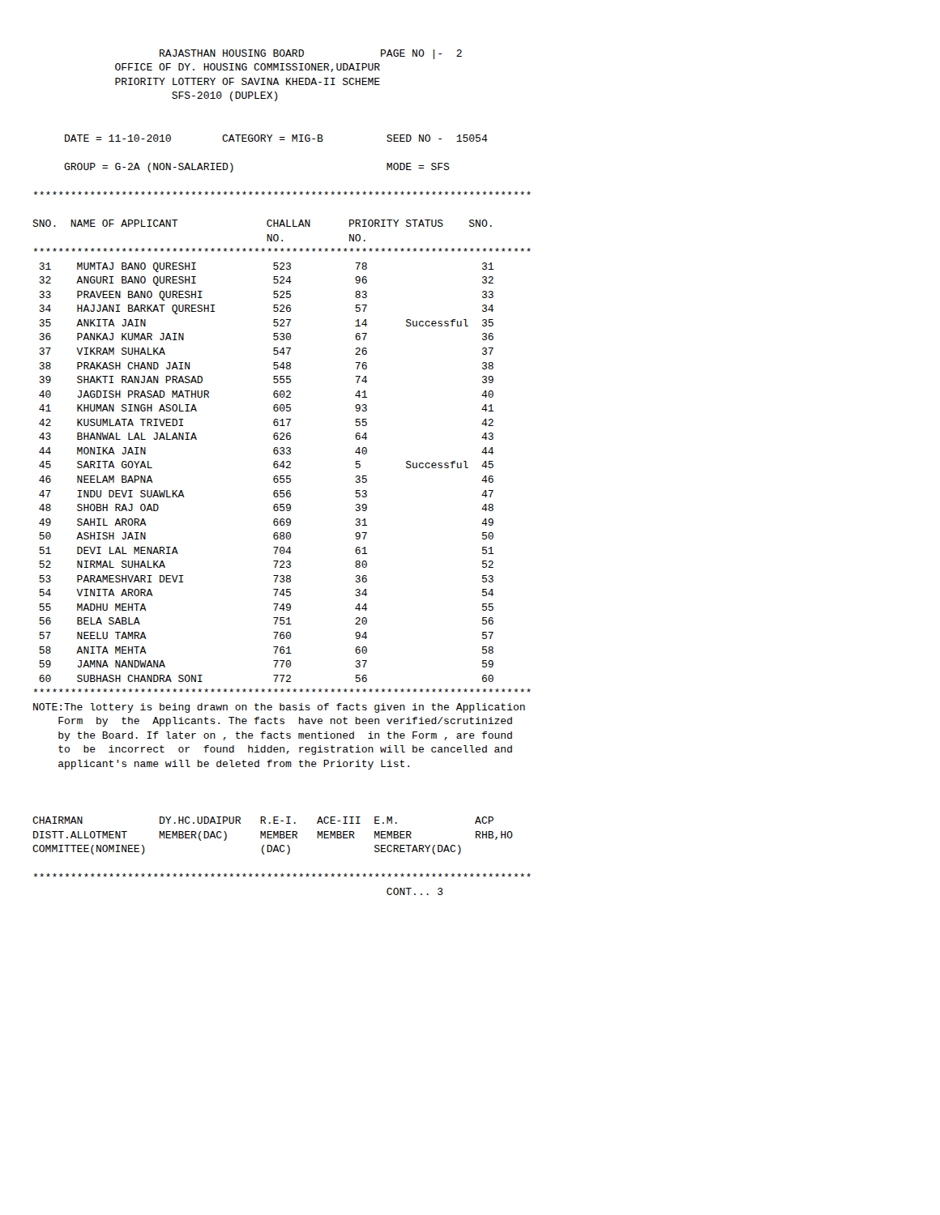RAJASTHAN HOUSING BOARD PAGE NO |- 2 OFFICE OF DY. HOUSING COMMISSIONER,UDAIPUR PRIORITY LOTTERY OF SAVINA KHEDA-II SCHEME SFS-2010 (DUPLEX) DATE = 11-10-2010 CATEGORY = MIG-B SEED NO - 15054 GROUP = G-2A (NON-SALARIED) MODE = SFS ******************************************************************************* SNO. NAME OF APPLICANT CHALLAN PRIORITY STATUS SNO. NO. NO. ******************************************************************************* 31 MUMTAJ BANO QURESHI 523 78 31 32 ANGURI BANO QURESHI 524 96 32 33 PRAVEEN BANO QURESHI 525 83 33 34 HAJJANI BARKAT QURESHI 526 57 34 35 ANKITA JAIN 527 14 Successful 35 36 PANKAJ KUMAR JAIN 530 67 36 37 VIKRAM SUHALKA 547 26 37 38 PRAKASH CHAND JAIN 548 76 38 39 SHAKTI RANJAN PRASAD 555 74 39 40 JAGDISH PRASAD MATHUR 602 41 40 41 KHUMAN SINGH ASOLIA 605 93 41 42 KUSUMLATA TRIVEDI 617 55 42 43 BHANWAL LAL JALANIA 626 64 43 44 MONIKA JAIN 633 40 44 45 SARITA GOYAL 642 5 Successful 45 46 NEELAM BAPNA 655 35 46 47 INDU DEVI SUAWLKA 656 53 47 48 SHOBH RAJ OAD 659 39 48 49 SAHIL ARORA 669 31 49 50 ASHISH JAIN 680 97 50 51 DEVI LAL MENARIA 704 61 51 52 NIRMAL SUHALKA 723 80 52 53 PARAMESHVARI DEVI 738 36 53 54 VINITA ARORA 745 34 54 55 MADHU MEHTA 749 44 55 56 BELA SABLA 751 20 56 57 NEELU TAMRA 760 94 57 58 ANITA MEHTA 761 60 58 59 JAMNA NANDWANA 770 37 59 60 SUBHASH CHANDRA SONI 772 56 60 ******************************************************************************* NOTE:The lottery is being drawn on the basis of facts given in the Application Form by the Applicants. The facts have not been verified/scrutinized by the Board. If later on , the facts mentioned in the Form , are found to be incorrect or found hidden, registration will be cancelled and applicant's name will be deleted from the Priority List. CHAIRMAN DY.HC.UDAIPUR R.E-I. ACE-III E.M. ACP DISTT.ALLOTMENT MEMBER(DAC) MEMBER MEMBER MEMBER RHB,HO COMMITTEE(NOMINEE) (DAC) SECRETARY(DAC) ******************************************************************************* CONT... 3